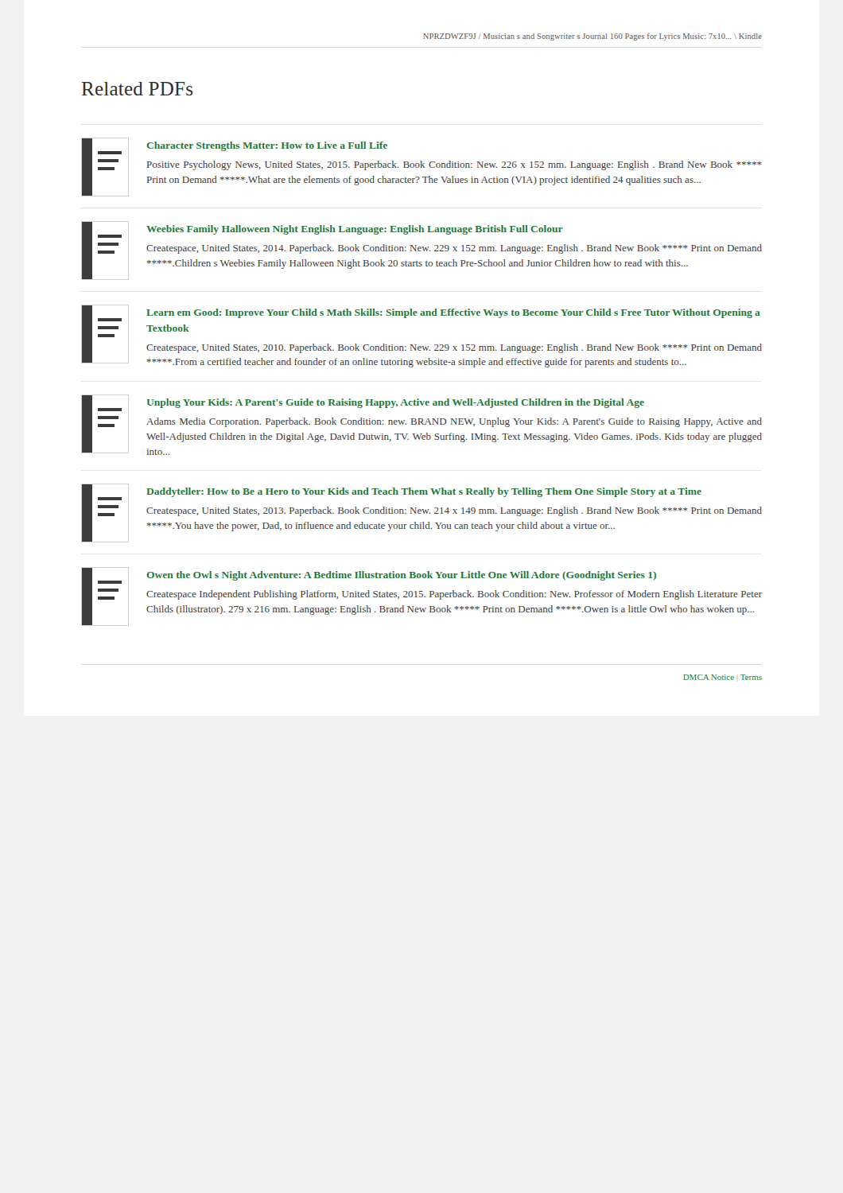NPRZDWZF9J / Musician s and Songwriter s Journal 160 Pages for Lyrics Music: 7x10... \ Kindle
Related PDFs
Character Strengths Matter: How to Live a Full Life
Positive Psychology News, United States, 2015. Paperback. Book Condition: New. 226 x 152 mm. Language: English . Brand New Book ***** Print on Demand *****.What are the elements of good character? The Values in Action (VIA) project identified 24 qualities such as...
Weebies Family Halloween Night English Language: English Language British Full Colour
Createspace, United States, 2014. Paperback. Book Condition: New. 229 x 152 mm. Language: English . Brand New Book ***** Print on Demand *****.Children s Weebies Family Halloween Night Book 20 starts to teach Pre-School and Junior Children how to read with this...
Learn em Good: Improve Your Child s Math Skills: Simple and Effective Ways to Become Your Child s Free Tutor Without Opening a Textbook
Createspace, United States, 2010. Paperback. Book Condition: New. 229 x 152 mm. Language: English . Brand New Book ***** Print on Demand *****.From a certified teacher and founder of an online tutoring website-a simple and effective guide for parents and students to...
Unplug Your Kids: A Parent's Guide to Raising Happy, Active and Well-Adjusted Children in the Digital Age
Adams Media Corporation. Paperback. Book Condition: new. BRAND NEW, Unplug Your Kids: A Parent's Guide to Raising Happy, Active and Well-Adjusted Children in the Digital Age, David Dutwin, TV. Web Surfing. IMing. Text Messaging. Video Games. iPods. Kids today are plugged into...
Daddyteller: How to Be a Hero to Your Kids and Teach Them What s Really by Telling Them One Simple Story at a Time
Createspace, United States, 2013. Paperback. Book Condition: New. 214 x 149 mm. Language: English . Brand New Book ***** Print on Demand *****.You have the power, Dad, to influence and educate your child. You can teach your child about a virtue or...
Owen the Owl s Night Adventure: A Bedtime Illustration Book Your Little One Will Adore (Goodnight Series 1)
Createspace Independent Publishing Platform, United States, 2015. Paperback. Book Condition: New. Professor of Modern English Literature Peter Childs (illustrator). 279 x 216 mm. Language: English . Brand New Book ***** Print on Demand *****.Owen is a little Owl who has woken up...
DMCA Notice | Terms